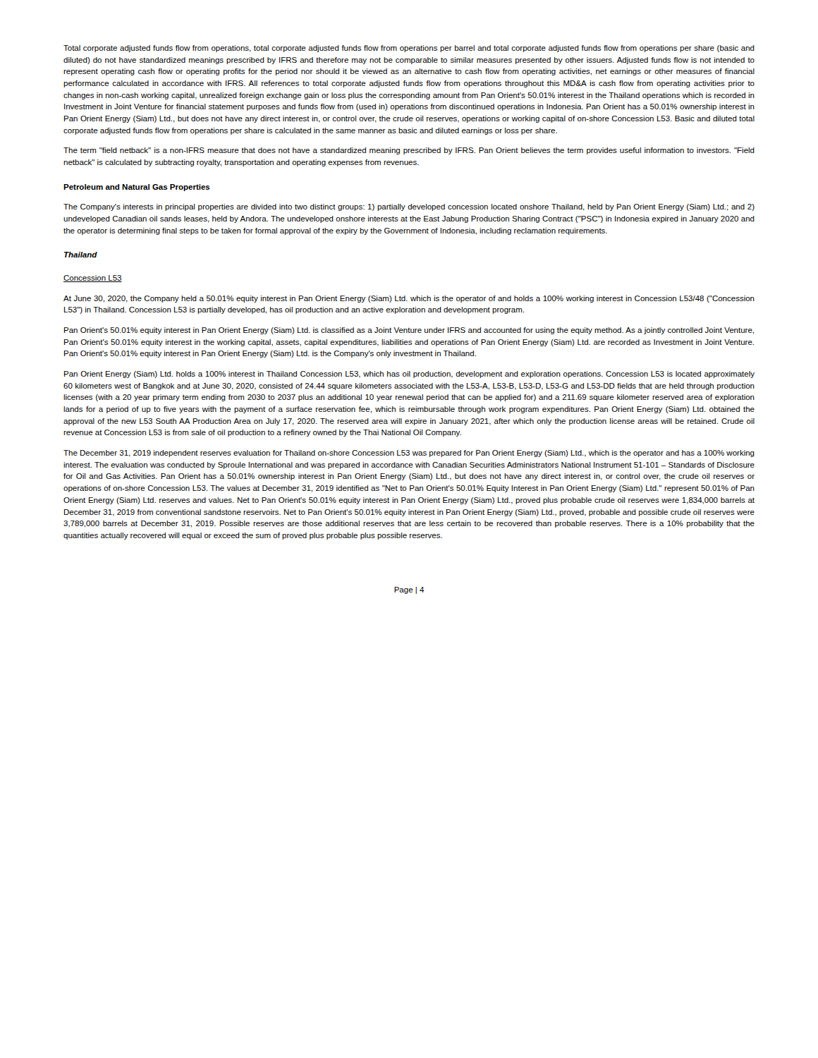Total corporate adjusted funds flow from operations, total corporate adjusted funds flow from operations per barrel and total corporate adjusted funds flow from operations per share (basic and diluted) do not have standardized meanings prescribed by IFRS and therefore may not be comparable to similar measures presented by other issuers. Adjusted funds flow is not intended to represent operating cash flow or operating profits for the period nor should it be viewed as an alternative to cash flow from operating activities, net earnings or other measures of financial performance calculated in accordance with IFRS. All references to total corporate adjusted funds flow from operations throughout this MD&A is cash flow from operating activities prior to changes in non-cash working capital, unrealized foreign exchange gain or loss plus the corresponding amount from Pan Orient's 50.01% interest in the Thailand operations which is recorded in Investment in Joint Venture for financial statement purposes and funds flow from (used in) operations from discontinued operations in Indonesia. Pan Orient has a 50.01% ownership interest in Pan Orient Energy (Siam) Ltd., but does not have any direct interest in, or control over, the crude oil reserves, operations or working capital of on-shore Concession L53. Basic and diluted total corporate adjusted funds flow from operations per share is calculated in the same manner as basic and diluted earnings or loss per share.
The term "field netback" is a non-IFRS measure that does not have a standardized meaning prescribed by IFRS. Pan Orient believes the term provides useful information to investors. "Field netback" is calculated by subtracting royalty, transportation and operating expenses from revenues.
Petroleum and Natural Gas Properties
The Company's interests in principal properties are divided into two distinct groups: 1) partially developed concession located onshore Thailand, held by Pan Orient Energy (Siam) Ltd.; and 2) undeveloped Canadian oil sands leases, held by Andora. The undeveloped onshore interests at the East Jabung Production Sharing Contract ("PSC") in Indonesia expired in January 2020 and the operator is determining final steps to be taken for formal approval of the expiry by the Government of Indonesia, including reclamation requirements.
Thailand
Concession L53
At June 30, 2020, the Company held a 50.01% equity interest in Pan Orient Energy (Siam) Ltd. which is the operator of and holds a 100% working interest in Concession L53/48 ("Concession L53") in Thailand. Concession L53 is partially developed, has oil production and an active exploration and development program.
Pan Orient's 50.01% equity interest in Pan Orient Energy (Siam) Ltd. is classified as a Joint Venture under IFRS and accounted for using the equity method. As a jointly controlled Joint Venture, Pan Orient's 50.01% equity interest in the working capital, assets, capital expenditures, liabilities and operations of Pan Orient Energy (Siam) Ltd. are recorded as Investment in Joint Venture. Pan Orient's 50.01% equity interest in Pan Orient Energy (Siam) Ltd. is the Company's only investment in Thailand.
Pan Orient Energy (Siam) Ltd. holds a 100% interest in Thailand Concession L53, which has oil production, development and exploration operations. Concession L53 is located approximately 60 kilometers west of Bangkok and at June 30, 2020, consisted of 24.44 square kilometers associated with the L53-A, L53-B, L53-D, L53-G and L53-DD fields that are held through production licenses (with a 20 year primary term ending from 2030 to 2037 plus an additional 10 year renewal period that can be applied for) and a 211.69 square kilometer reserved area of exploration lands for a period of up to five years with the payment of a surface reservation fee, which is reimbursable through work program expenditures. Pan Orient Energy (Siam) Ltd. obtained the approval of the new L53 South AA Production Area on July 17, 2020. The reserved area will expire in January 2021, after which only the production license areas will be retained. Crude oil revenue at Concession L53 is from sale of oil production to a refinery owned by the Thai National Oil Company.
The December 31, 2019 independent reserves evaluation for Thailand on-shore Concession L53 was prepared for Pan Orient Energy (Siam) Ltd., which is the operator and has a 100% working interest. The evaluation was conducted by Sproule International and was prepared in accordance with Canadian Securities Administrators National Instrument 51-101 – Standards of Disclosure for Oil and Gas Activities. Pan Orient has a 50.01% ownership interest in Pan Orient Energy (Siam) Ltd., but does not have any direct interest in, or control over, the crude oil reserves or operations of on-shore Concession L53. The values at December 31, 2019 identified as "Net to Pan Orient's 50.01% Equity Interest in Pan Orient Energy (Siam) Ltd." represent 50.01% of Pan Orient Energy (Siam) Ltd. reserves and values. Net to Pan Orient's 50.01% equity interest in Pan Orient Energy (Siam) Ltd., proved plus probable crude oil reserves were 1,834,000 barrels at December 31, 2019 from conventional sandstone reservoirs. Net to Pan Orient's 50.01% equity interest in Pan Orient Energy (Siam) Ltd., proved, probable and possible crude oil reserves were 3,789,000 barrels at December 31, 2019. Possible reserves are those additional reserves that are less certain to be recovered than probable reserves. There is a 10% probability that the quantities actually recovered will equal or exceed the sum of proved plus probable plus possible reserves.
Page | 4